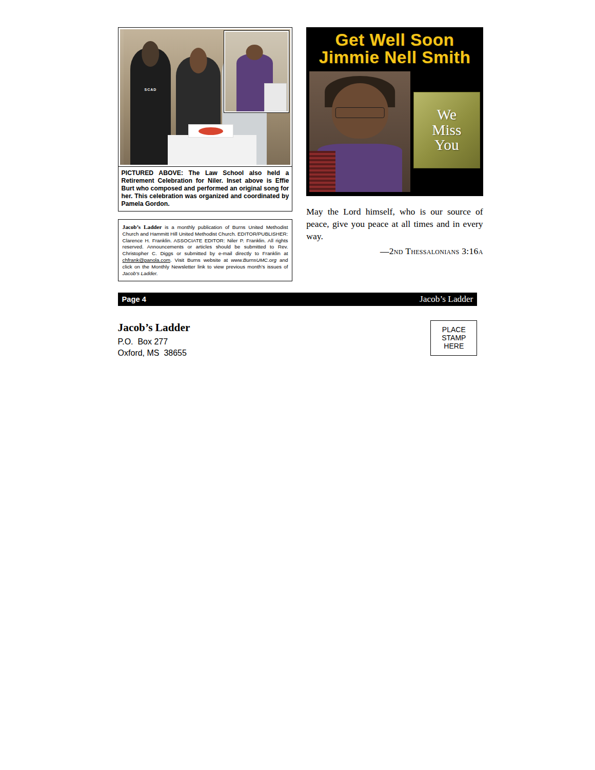PICTURED ABOVE: The Law School also held a Retirement Celebration for Niler. Inset above is Effie Burt who composed and performed an original song for her. This celebration was organized and coordinated by Pamela Gordon.
Jacob’s Ladder is a monthly publication of Burns United Methodist Church and Hammitt Hill United Methodist Church. EDITOR/PUBLISHER: Clarence H. Franklin. ASSOCIATE EDITOR: Niler P. Franklin. All rights reserved. Announcements or articles should be submitted to Rev. Christopher C. Diggs or submitted by e-mail directly to Franklin at chfrank@panola.com. Visit Burns website at www.BurnsUMC.org and click on the Monthly Newsletter link to view previous month’s issues of Jacob’s Ladder.
Get Well SoonJimmie Nell Smith
We
Miss
You
May the Lord himself, who is our source of peace, give you peace at all times and in every way. —2nd Thessalonians 3:16a
Page 4 Jacob’s Ladder
Jacob’s Ladder P.O. Box 277
Oxford, MS 38655
PLACE
STAMP
HERE